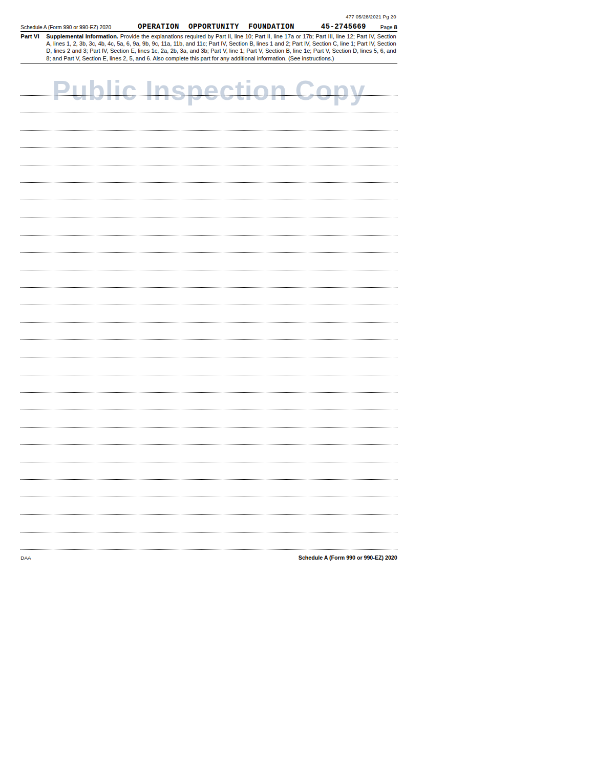477 05/28/2021 Pg 20
Schedule A (Form 990 or 990-EZ) 2020
OPERATION OPPORTUNITY FOUNDATION
45-2745669
Page 8
Part VI
Supplemental Information. Provide the explanations required by Part II, line 10; Part II, line 17a or 17b; Part III, line 12; Part IV, Section A, lines 1, 2, 3b, 3c, 4b, 4c, 5a, 6, 9a, 9b, 9c, 11a, 11b, and 11c; Part IV, Section B, lines 1 and 2; Part IV, Section C, line 1; Part IV, Section D, lines 2 and 3; Part IV, Section E, lines 1c, 2a, 2b, 3a, and 3b; Part V, line 1; Part V, Section B, line 1e; Part V, Section D, lines 5, 6, and 8; and Part V, Section E, lines 2, 5, and 6. Also complete this part for any additional information. (See instructions.)
Public Inspection Copy
DAA
Schedule A (Form 990 or 990-EZ) 2020